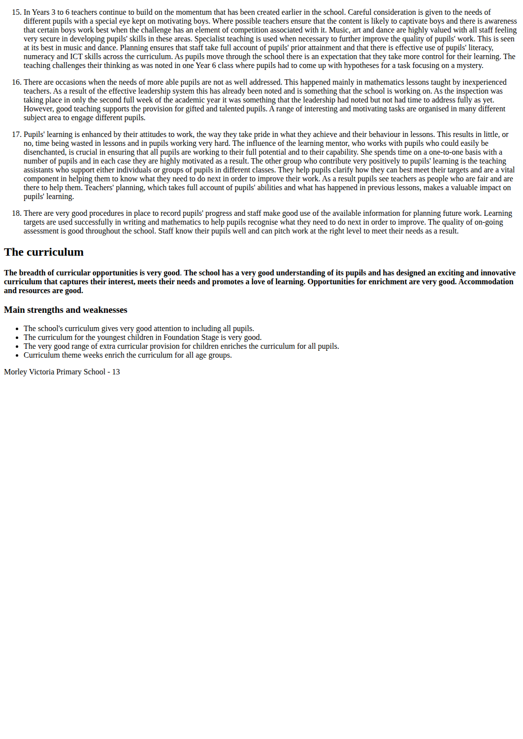In Years 3 to 6 teachers continue to build on the momentum that has been created earlier in the school. Careful consideration is given to the needs of different pupils with a special eye kept on motivating boys. Where possible teachers ensure that the content is likely to captivate boys and there is awareness that certain boys work best when the challenge has an element of competition associated with it. Music, art and dance are highly valued with all staff feeling very secure in developing pupils' skills in these areas. Specialist teaching is used when necessary to further improve the quality of pupils' work. This is seen at its best in music and dance. Planning ensures that staff take full account of pupils' prior attainment and that there is effective use of pupils' literacy, numeracy and ICT skills across the curriculum. As pupils move through the school there is an expectation that they take more control for their learning. The teaching challenges their thinking as was noted in one Year 6 class where pupils had to come up with hypotheses for a task focusing on a mystery.
There are occasions when the needs of more able pupils are not as well addressed. This happened mainly in mathematics lessons taught by inexperienced teachers. As a result of the effective leadership system this has already been noted and is something that the school is working on. As the inspection was taking place in only the second full week of the academic year it was something that the leadership had noted but not had time to address fully as yet. However, good teaching supports the provision for gifted and talented pupils. A range of interesting and motivating tasks are organised in many different subject area to engage different pupils.
Pupils' learning is enhanced by their attitudes to work, the way they take pride in what they achieve and their behaviour in lessons. This results in little, or no, time being wasted in lessons and in pupils working very hard. The influence of the learning mentor, who works with pupils who could easily be disenchanted, is crucial in ensuring that all pupils are working to their full potential and to their capability. She spends time on a one-to-one basis with a number of pupils and in each case they are highly motivated as a result. The other group who contribute very positively to pupils' learning is the teaching assistants who support either individuals or groups of pupils in different classes. They help pupils clarify how they can best meet their targets and are a vital component in helping them to know what they need to do next in order to improve their work. As a result pupils see teachers as people who are fair and are there to help them. Teachers' planning, which takes full account of pupils' abilities and what has happened in previous lessons, makes a valuable impact on pupils' learning.
There are very good procedures in place to record pupils' progress and staff make good use of the available information for planning future work. Learning targets are used successfully in writing and mathematics to help pupils recognise what they need to do next in order to improve. The quality of on-going assessment is good throughout the school. Staff know their pupils well and can pitch work at the right level to meet their needs as a result.
The curriculum
The breadth of curricular opportunities is very good. The school has a very good understanding of its pupils and has designed an exciting and innovative curriculum that captures their interest, meets their needs and promotes a love of learning. Opportunities for enrichment are very good. Accommodation and resources are good.
Main strengths and weaknesses
The school's curriculum gives very good attention to including all pupils.
The curriculum for the youngest children in Foundation Stage is very good.
The very good range of extra curricular provision for children enriches the curriculum for all pupils.
Curriculum theme weeks enrich the curriculum for all age groups.
Morley Victoria Primary School - 13